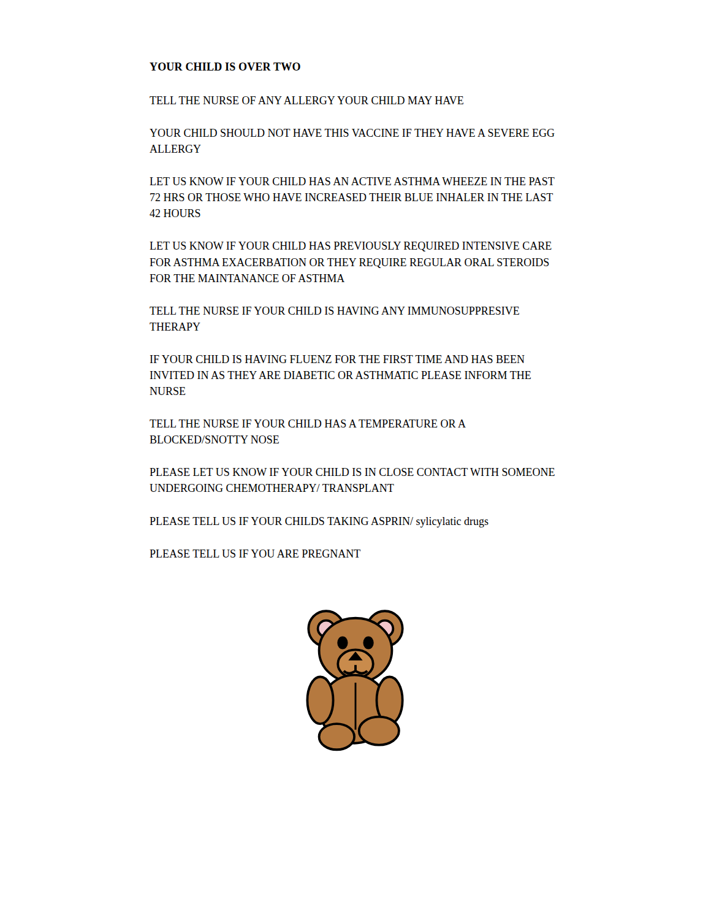YOUR CHILD IS OVER TWO
Tell the nurse of any allergy your child may have
Your child should not have this vaccine if they have a severe egg allergy
Let us know if your child has an active asthma wheeze in the past 72 hrs or those who have increased their blue inhaler in the last 42 hours
Let us know if your child has previously required intensive care for asthma exacerbation or they require regular oral steroids for the maintanance of asthma
Tell the nurse if your child is having any immunosuppresive therapy
If your child is having fluenz for the first time and has been invited in as they are diabetic or asthmatic please inform the nurse
Tell the nurse if your child has a temperature or a blocked/snotty nose
Please let us know if your child is in close contact with someone undergoing chemotherapy/ transplant
Please tell us if your childs taking asprin/ sylicylatic drugs
Please tell us if you are pregnant